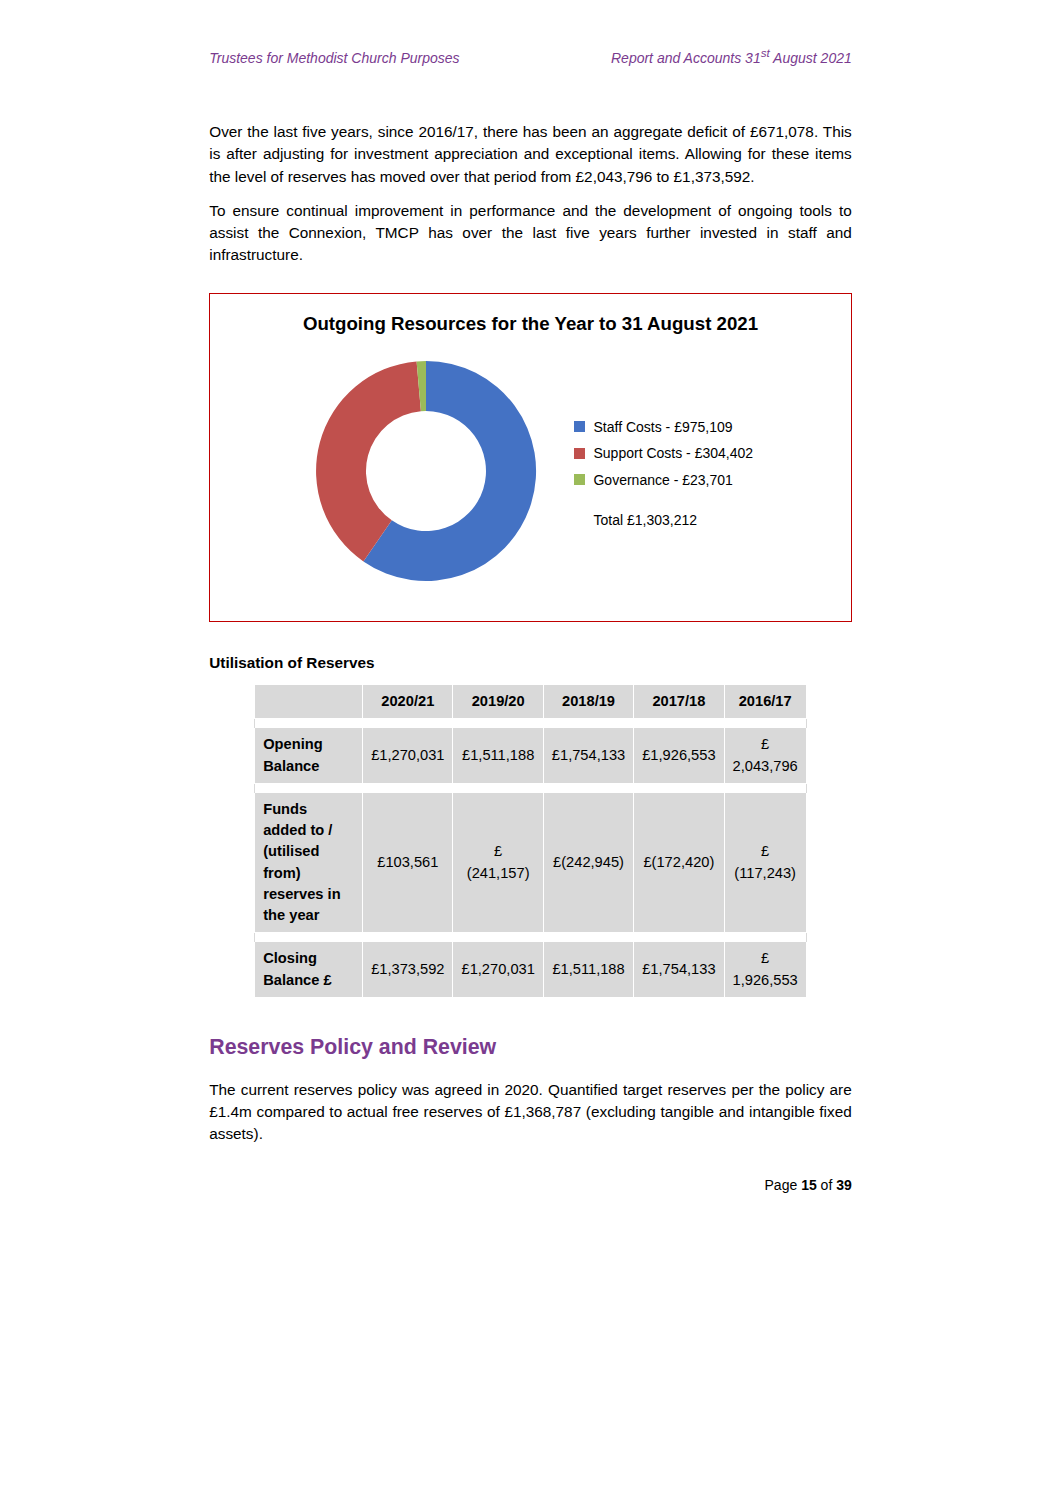Trustees for Methodist Church Purposes
Report and Accounts 31st August 2021
Over the last five years, since 2016/17, there has been an aggregate deficit of £671,078. This is after adjusting for investment appreciation and exceptional items. Allowing for these items the level of reserves has moved over that period from £2,043,796 to £1,373,592.
To ensure continual improvement in performance and the development of ongoing tools to assist the Connexion, TMCP has over the last five years further invested in staff and infrastructure.
Outgoing Resources for the Year to 31 August 2021
Staff Costs - £975,109
Support Costs - £304,402
Governance - £23,701
Total £1,303,212
Utilisation of Reserves
| | 2020/21 | 2019/20 | 2018/19 | 2017/18 | 2016/17 |
| --- | --- | --- | --- | --- | --- |
| Opening Balance | £1,270,031 | £1,511,188 | £1,754,133 | £1,926,553 | £ 2,043,796 |
| Funds added to / (utilised from) reserves in the year | £103,561 | £ (241,157) | £(242,945) | £(172,420) | £ (117,243) |
| Closing Balance £ | £1,373,592 | £1,270,031 | £1,511,188 | £1,754,133 | £ 1,926,553 |
Reserves Policy and Review
The current reserves policy was agreed in 2020. Quantified target reserves per the policy are £1.4m compared to actual free reserves of £1,368,787 (excluding tangible and intangible fixed assets).
Page 15 of 39